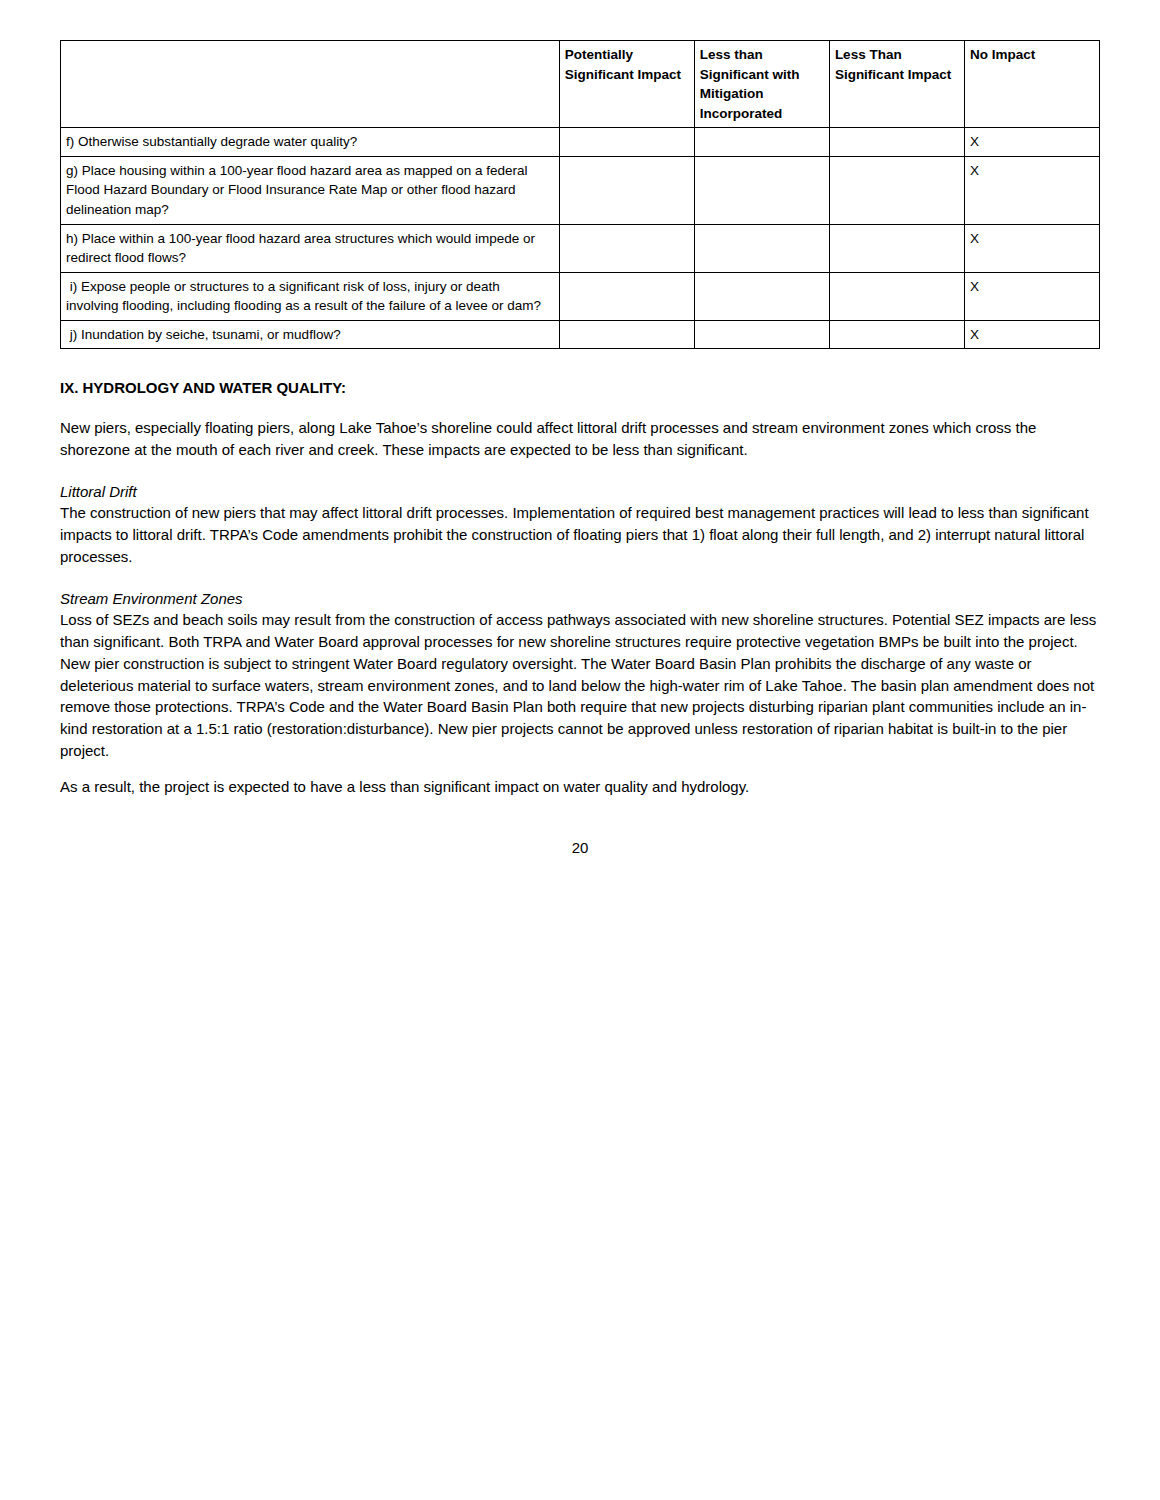| | Potentially Significant Impact | Less than Significant with Mitigation Incorporated | Less Than Significant Impact | No Impact |
| --- | --- | --- | --- | --- |
| f) Otherwise substantially degrade water quality? | | | | X |
| g) Place housing within a 100-year flood hazard area as mapped on a federal Flood Hazard Boundary or Flood Insurance Rate Map or other flood hazard delineation map? | | | | X |
| h) Place within a 100-year flood hazard area structures which would impede or redirect flood flows? | | | | X |
| i) Expose people or structures to a significant risk of loss, injury or death involving flooding, including flooding as a result of the failure of a levee or dam? | | | | X |
| j) Inundation by seiche, tsunami, or mudflow? | | | | X |
IX. HYDROLOGY AND WATER QUALITY:
New piers, especially floating piers, along Lake Tahoe’s shoreline could affect littoral drift processes and stream environment zones which cross the shorezone at the mouth of each river and creek. These impacts are expected to be less than significant.
Littoral Drift
The construction of new piers that may affect littoral drift processes. Implementation of required best management practices will lead to less than significant impacts to littoral drift. TRPA’s Code amendments prohibit the construction of floating piers that 1) float along their full length, and 2) interrupt natural littoral processes.
Stream Environment Zones
Loss of SEZs and beach soils may result from the construction of access pathways associated with new shoreline structures. Potential SEZ impacts are less than significant. Both TRPA and Water Board approval processes for new shoreline structures require protective vegetation BMPs be built into the project. New pier construction is subject to stringent Water Board regulatory oversight. The Water Board Basin Plan prohibits the discharge of any waste or deleterious material to surface waters, stream environment zones, and to land below the high-water rim of Lake Tahoe. The basin plan amendment does not remove those protections. TRPA’s Code and the Water Board Basin Plan both require that new projects disturbing riparian plant communities include an in-kind restoration at a 1.5:1 ratio (restoration:disturbance). New pier projects cannot be approved unless restoration of riparian habitat is built-in to the pier project.
As a result, the project is expected to have a less than significant impact on water quality and hydrology.
20